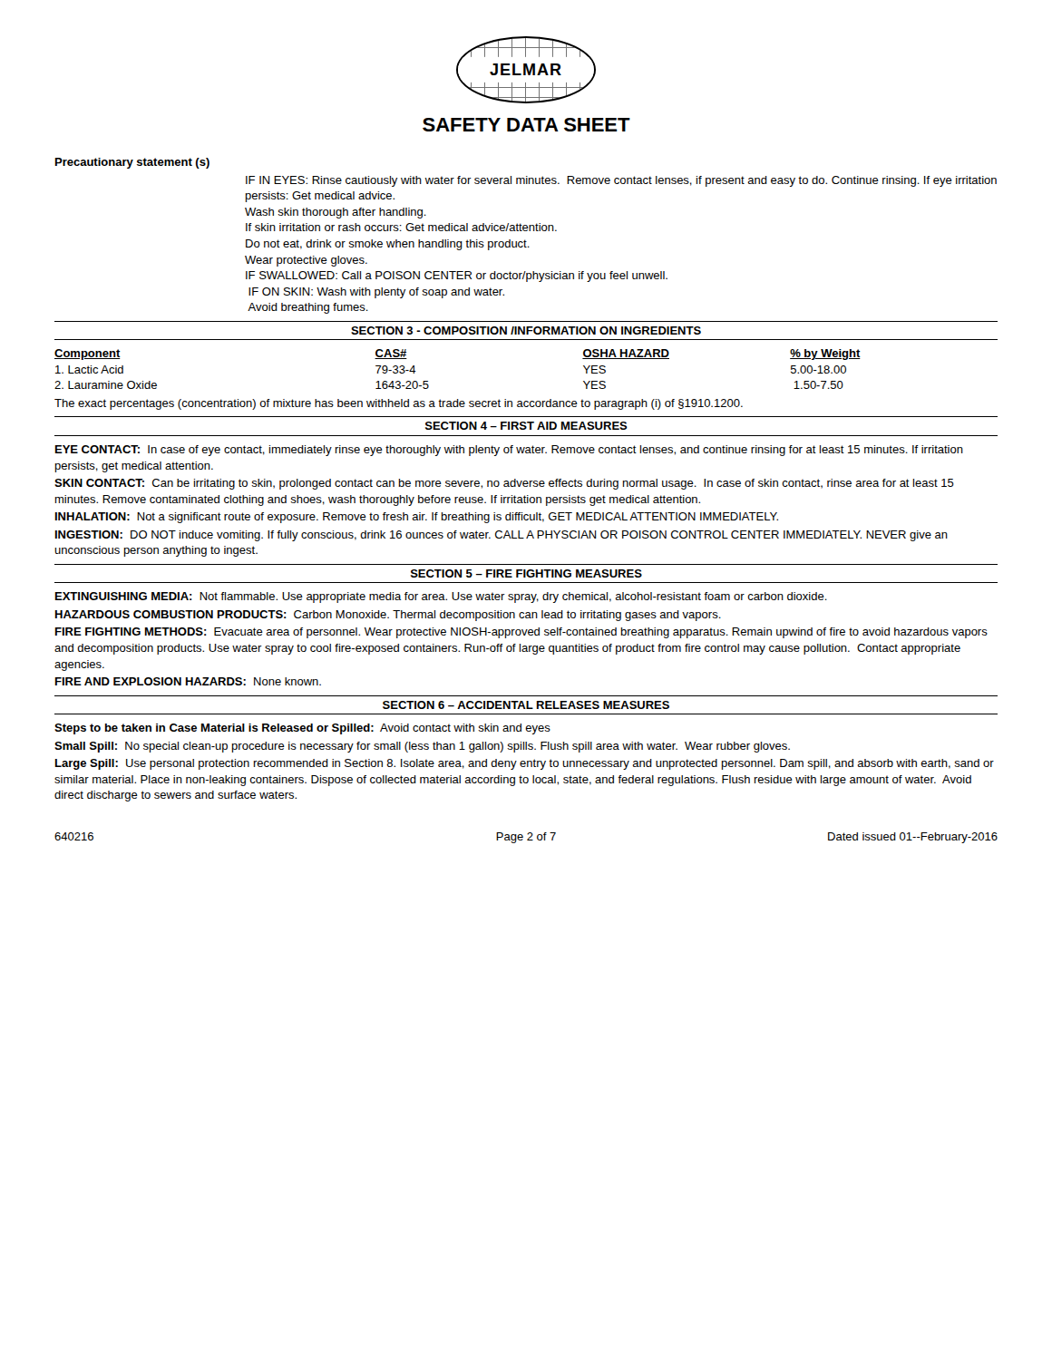JELMAR
SAFETY DATA SHEET
Precautionary statement (s)
IF IN EYES: Rinse cautiously with water for several minutes. Remove contact lenses, if present and easy to do. Continue rinsing. If eye irritation persists: Get medical advice.
Wash skin thorough after handling.
If skin irritation or rash occurs: Get medical advice/attention.
Do not eat, drink or smoke when handling this product.
Wear protective gloves.
IF SWALLOWED: Call a POISON CENTER or doctor/physician if you feel unwell.
IF ON SKIN: Wash with plenty of soap and water.
Avoid breathing fumes.
SECTION 3 - COMPOSITION /INFORMATION ON INGREDIENTS
| Component | CAS# | OSHA HAZARD | % by Weight |
| --- | --- | --- | --- |
| 1. Lactic Acid | 79-33-4 | YES | 5.00-18.00 |
| 2. Lauramine Oxide | 1643-20-5 | YES | 1.50-7.50 |
The exact percentages (concentration) of mixture has been withheld as a trade secret in accordance to paragraph (i) of §1910.1200.
SECTION 4 – FIRST AID MEASURES
EYE CONTACT: In case of eye contact, immediately rinse eye thoroughly with plenty of water. Remove contact lenses, and continue rinsing for at least 15 minutes. If irritation persists, get medical attention.
SKIN CONTACT: Can be irritating to skin, prolonged contact can be more severe, no adverse effects during normal usage. In case of skin contact, rinse area for at least 15 minutes. Remove contaminated clothing and shoes, wash thoroughly before reuse. If irritation persists get medical attention.
INHALATION: Not a significant route of exposure. Remove to fresh air. If breathing is difficult, GET MEDICAL ATTENTION IMMEDIATELY.
INGESTION: DO NOT induce vomiting. If fully conscious, drink 16 ounces of water. CALL A PHYSCIAN OR POISON CONTROL CENTER IMMEDIATELY. NEVER give an unconscious person anything to ingest.
SECTION 5 – FIRE FIGHTING MEASURES
EXTINGUISHING MEDIA: Not flammable. Use appropriate media for area. Use water spray, dry chemical, alcohol-resistant foam or carbon dioxide.
HAZARDOUS COMBUSTION PRODUCTS: Carbon Monoxide. Thermal decomposition can lead to irritating gases and vapors.
FIRE FIGHTING METHODS: Evacuate area of personnel. Wear protective NIOSH-approved self-contained breathing apparatus. Remain upwind of fire to avoid hazardous vapors and decomposition products. Use water spray to cool fire-exposed containers. Run-off of large quantities of product from fire control may cause pollution. Contact appropriate agencies.
FIRE AND EXPLOSION HAZARDS: None known.
SECTION 6 – ACCIDENTAL RELEASES MEASURES
Steps to be taken in Case Material is Released or Spilled: Avoid contact with skin and eyes
Small Spill: No special clean-up procedure is necessary for small (less than 1 gallon) spills. Flush spill area with water. Wear rubber gloves.
Large Spill: Use personal protection recommended in Section 8. Isolate area, and deny entry to unnecessary and unprotected personnel. Dam spill, and absorb with earth, sand or similar material. Place in non-leaking containers. Dispose of collected material according to local, state, and federal regulations. Flush residue with large amount of water. Avoid direct discharge to sewers and surface waters.
640216
Page 2 of 7
Dated issued 01--February-2016